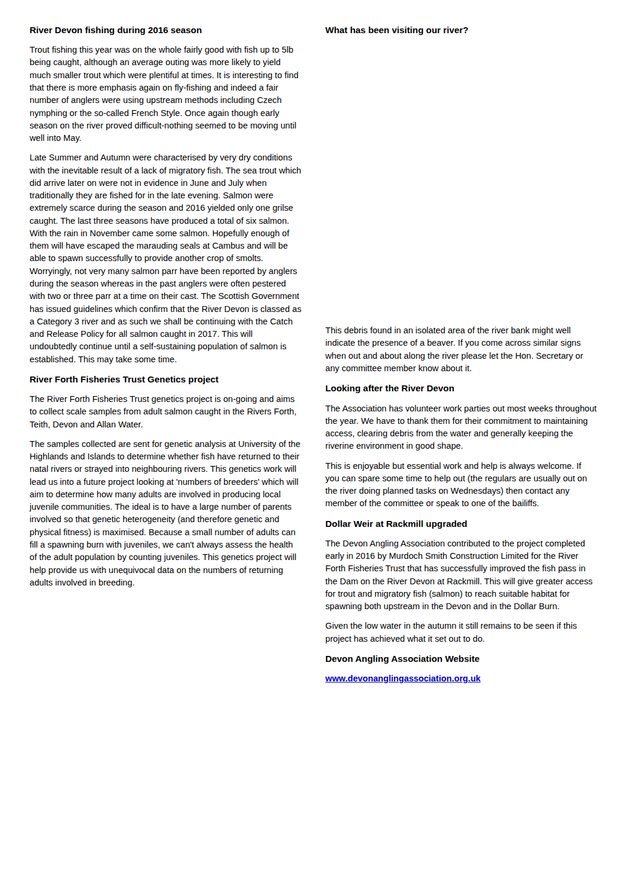River Devon fishing during 2016 season
Trout fishing this year was on the whole fairly good with fish up to 5lb being caught, although an average outing was more likely to yield much smaller trout which were plentiful at times. It is interesting to find that there is more emphasis again on fly-fishing and indeed a fair number of anglers were using upstream methods including Czech nymphing or the so-called French Style. Once again though early season on the river proved difficult-nothing seemed to be moving until well into May.
Late Summer and Autumn were characterised by very dry conditions with the inevitable result of a lack of migratory fish. The sea trout which did arrive later on were not in evidence in June and July when traditionally they are fished for in the late evening. Salmon were extremely scarce during the season and 2016 yielded only one grilse caught. The last three seasons have produced a total of six salmon. With the rain in November came some salmon. Hopefully enough of them will have escaped the marauding seals at Cambus and will be able to spawn successfully to provide another crop of smolts. Worryingly, not very many salmon parr have been reported by anglers during the season whereas in the past anglers were often pestered with two or three parr at a time on their cast. The Scottish Government has issued guidelines which confirm that the River Devon is classed as a Category 3 river and as such we shall be continuing with the Catch and Release Policy for all salmon caught in 2017. This will undoubtedly continue until a self-sustaining population of salmon is established. This may take some time.
River Forth Fisheries Trust Genetics project
The River Forth Fisheries Trust genetics project is on-going and aims to collect scale samples from adult salmon caught in the Rivers Forth, Teith, Devon and Allan Water.
The samples collected are sent for genetic analysis at University of the Highlands and Islands to determine whether fish have returned to their natal rivers or strayed into neighbouring rivers. This genetics work will lead us into a future project looking at 'numbers of breeders' which will aim to determine how many adults are involved in producing local juvenile communities. The ideal is to have a large number of parents involved so that genetic heterogeneity (and therefore genetic and physical fitness) is maximised. Because a small number of adults can fill a spawning burn with juveniles, we can't always assess the health of the adult population by counting juveniles. This genetics project will help provide us with unequivocal data on the numbers of returning adults involved in breeding.
What has been visiting our river?
This debris found in an isolated area of the river bank might well indicate the presence of a beaver. If you come across similar signs when out and about along the river please let the Hon. Secretary or any committee member know about it.
Looking after the River Devon
The Association has volunteer work parties out most weeks throughout the year. We have to thank them for their commitment to maintaining access, clearing debris from the water and generally keeping the riverine environment in good shape.
This is enjoyable but essential work and help is always welcome. If you can spare some time to help out (the regulars are usually out on the river doing planned tasks on Wednesdays) then contact any member of the committee or speak to one of the bailiffs.
Dollar Weir at Rackmill upgraded
The Devon Angling Association contributed to the project completed early in 2016 by Murdoch Smith Construction Limited for the River Forth Fisheries Trust that has successfully improved the fish pass in the Dam on the River Devon at Rackmill. This will give greater access for trout and migratory fish (salmon) to reach suitable habitat for spawning both upstream in the Devon and in the Dollar Burn.
Given the low water in the autumn it still remains to be seen if this project has achieved what it set out to do.
Devon Angling Association Website
www.devonanglingassociation.org.uk